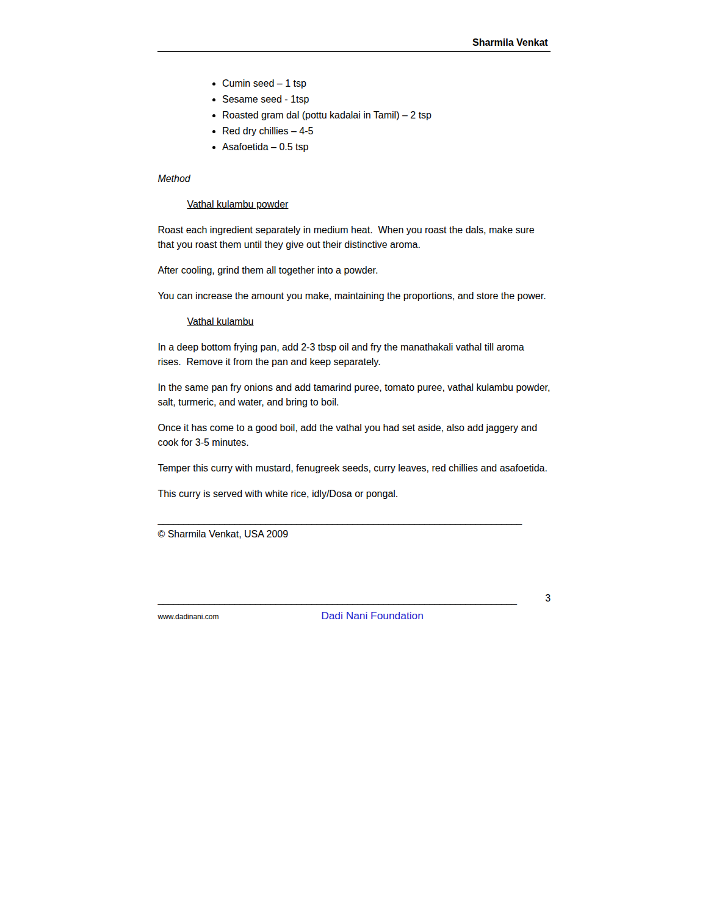Sharmila Venkat
Cumin seed – 1 tsp
Sesame seed - 1tsp
Roasted gram dal (pottu kadalai in Tamil) – 2 tsp
Red dry chillies – 4-5
Asafoetida – 0.5 tsp
Method
Vathal kulambu powder
Roast each ingredient separately in medium heat. When you roast the dals, make sure that you roast them until they give out their distinctive aroma.
After cooling, grind them all together into a powder.
You can increase the amount you make, maintaining the proportions, and store the power.
Vathal kulambu
In a deep bottom frying pan, add 2-3 tbsp oil and fry the manathakali vathal till aroma rises. Remove it from the pan and keep separately.
In the same pan fry onions and add tamarind puree, tomato puree, vathal kulambu powder, salt, turmeric, and water, and bring to boil.
Once it has come to a good boil, add the vathal you had set aside, also add jaggery and cook for 3-5 minutes.
Temper this curry with mustard, fenugreek seeds, curry leaves, red chillies and asafoetida.
This curry is served with white rice, idly/Dosa or pongal.
_______________________________________________________________________
© Sharmila Venkat, USA 2009
______________________________________________________________________3
www.dadinani.com Dadi Nani Foundation